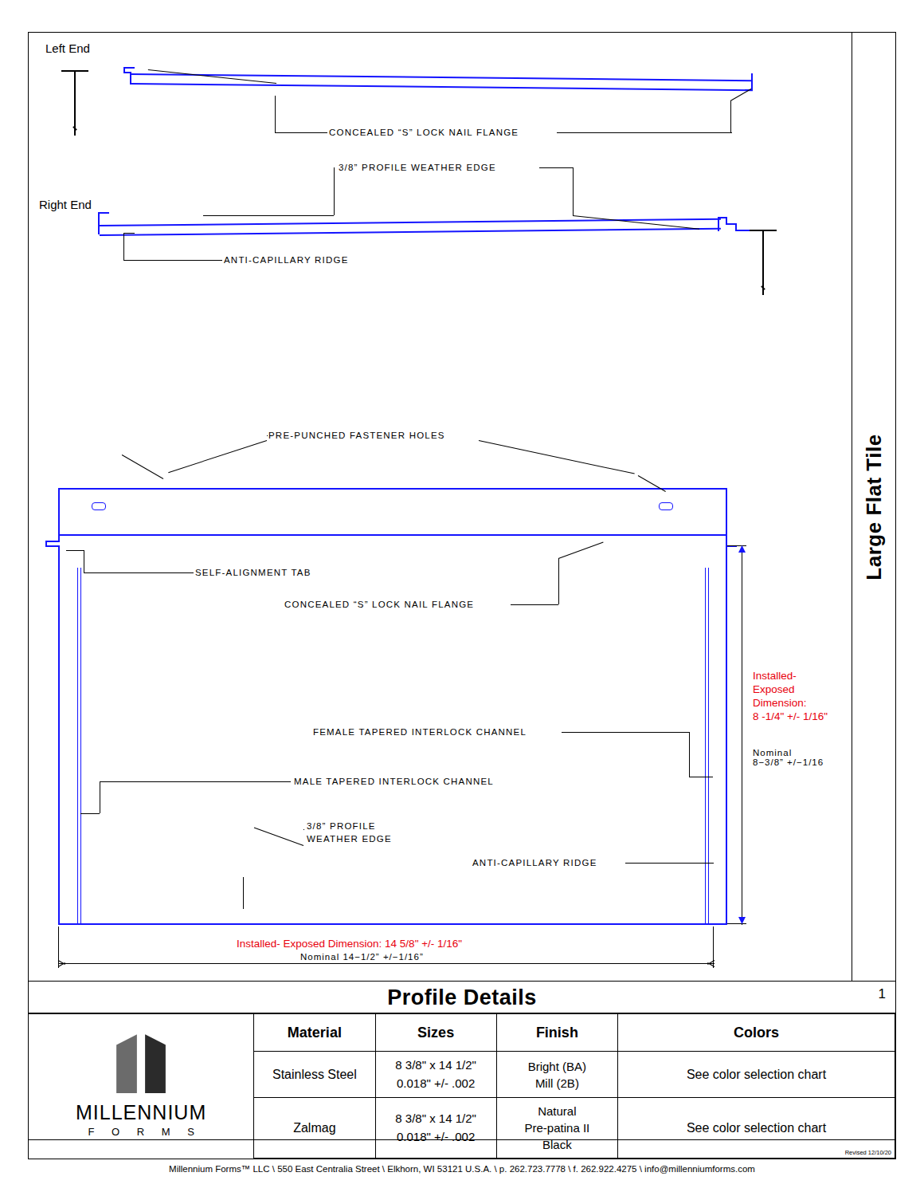Large Flat Tile
Left End
Right End
CONCEALED “S” LOCK NAIL FLANGE
3/8” PROFILE WEATHER EDGE
ANTI-CAPILLARY RIDGE
PRE-PUNCHED FASTENER HOLES
SELF-ALIGNMENT TAB
CONCEALED “S” LOCK NAIL FLANGE
FEMALE TAPERED INTERLOCK CHANNEL
MALE TAPERED INTERLOCK CHANNEL
3/8” PROFILE
WEATHER EDGE
ANTI-CAPILLARY RIDGE
Installed-
Exposed
Dimension:
8 -1/4" +/- 1/16"
Nominal
8−3/8” +/−1/16
Installed- Exposed Dimension: 14 5/8" +/- 1/16"
Nominal 14−1/2” +/−1/16”
Profile Details
1
| MILLENNIUM F O R M S | Material | Sizes | Finish | Colors |
| Stainless Steel | 8 3/8" x 14 1/2" 0.018" +/- .002 | Bright (BA) Mill (2B) | See color selection chart |
| Zalmag | 8 3/8" x 14 1/2" 0.018" +/- .002 | Natural Pre-patina II Black | See color selection chart Revised 12/10/20 |
Millennium Forms™ LLC \ 550 East Centralia Street \ Elkhorn, WI 53121 U.S.A. \ p. 262.723.7778 \ f. 262.922.4275 \ info@millenniumforms.com